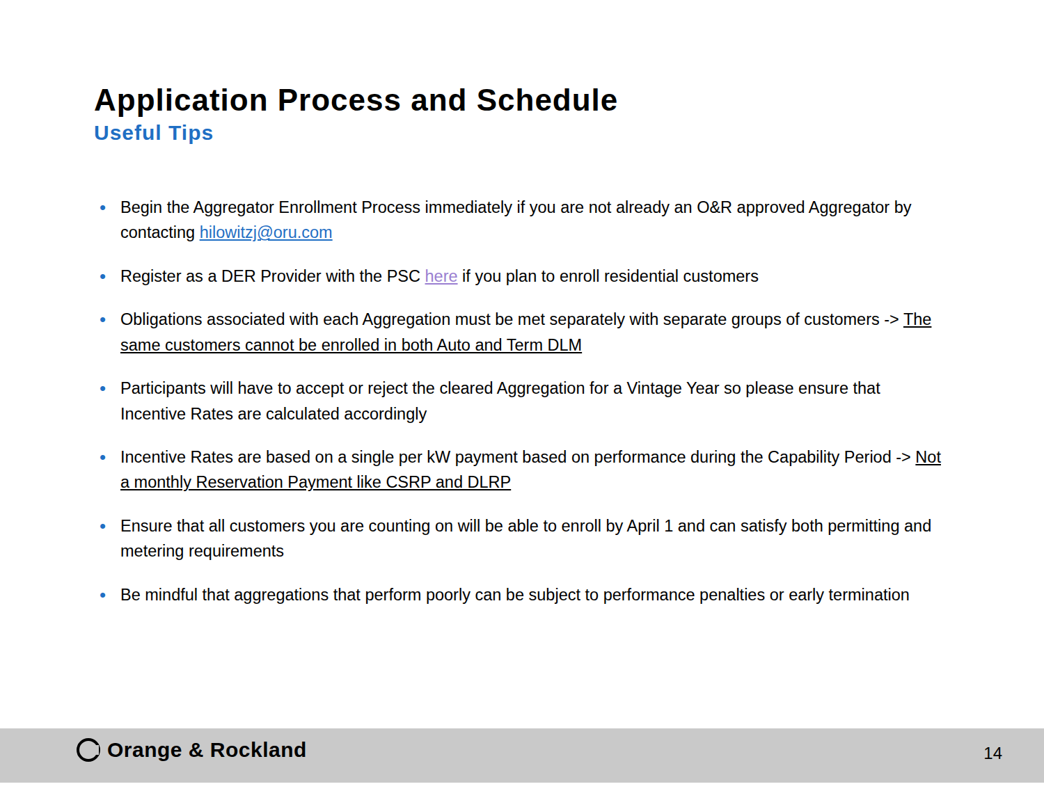Application Process and Schedule
Useful Tips
Begin the Aggregator Enrollment Process immediately if you are not already an O&R approved Aggregator by contacting hilowitzj@oru.com
Register as a DER Provider with the PSC here if you plan to enroll residential customers
Obligations associated with each Aggregation must be met separately with separate groups of customers -> The same customers cannot be enrolled in both Auto and Term DLM
Participants will have to accept or reject the cleared Aggregation for a Vintage Year so please ensure that Incentive Rates are calculated accordingly
Incentive Rates are based on a single per kW payment based on performance during the Capability Period -> Not a monthly Reservation Payment like CSRP and DLRP
Ensure that all customers you are counting on will be able to enroll by April 1 and can satisfy both permitting and metering requirements
Be mindful that aggregations that perform poorly can be subject to performance penalties or early termination
Orange & Rockland
14